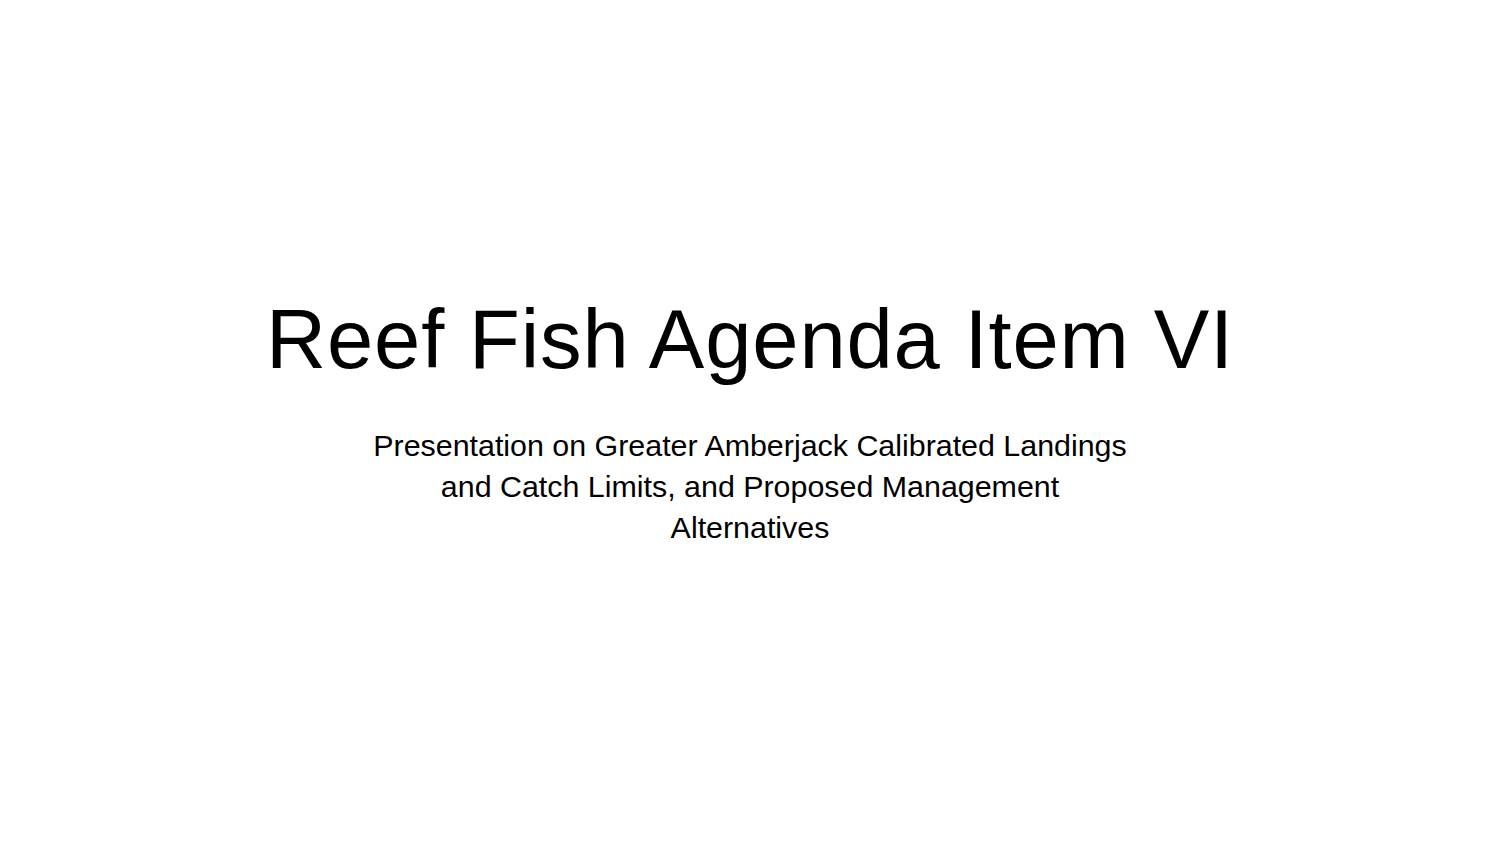Reef Fish Agenda Item VI
Presentation on Greater Amberjack Calibrated Landings and Catch Limits, and Proposed Management Alternatives